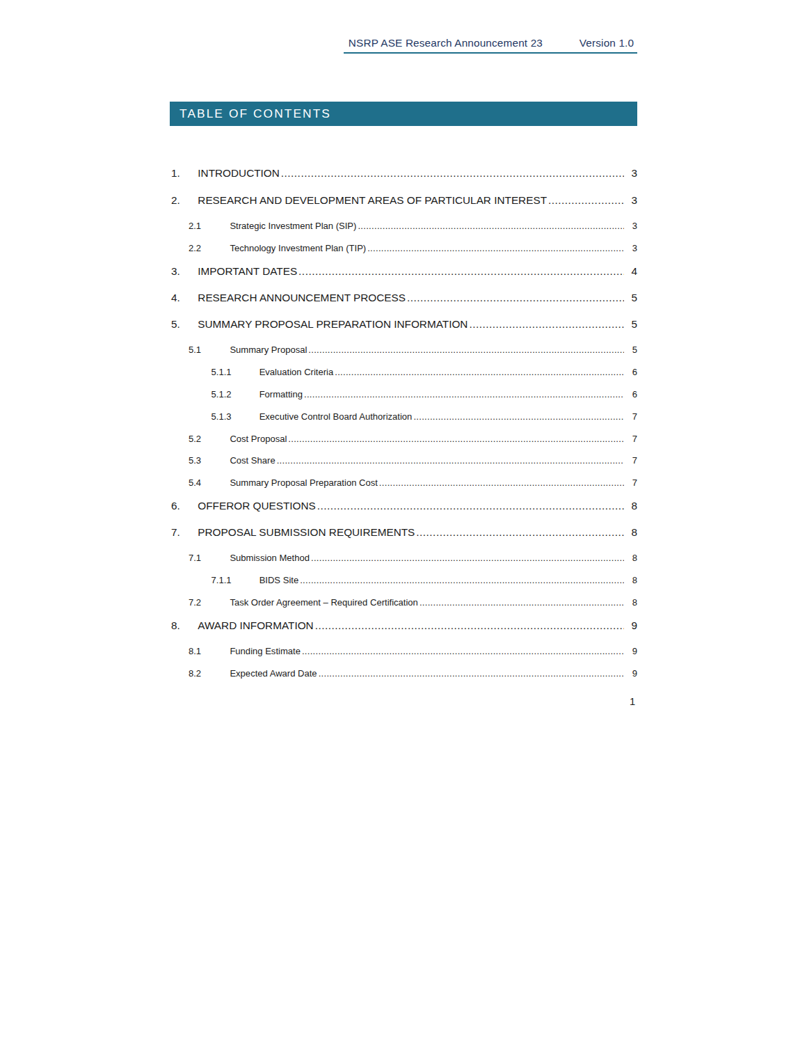NSRP ASE Research Announcement 23 Version 1.0
TABLE OF CONTENTS
1. INTRODUCTION .................................................................................................................................................................. 3
2. RESEARCH AND DEVELOPMENT AREAS OF PARTICULAR INTEREST ................................................................. 3
2.1 Strategic Investment Plan (SIP) ............................................................................................................................................................. 3
2.2 Technology Investment Plan (TIP) ......................................................................................................................................................... 3
3. IMPORTANT DATES ......................................................................................................................................................... 4
4. RESEARCH ANNOUNCEMENT PROCESS ....................................................................................................................... 5
5. SUMMARY PROPOSAL PREPARATION INFORMATION ....................................................................................... 5
5.1 Summary Proposal .............................................................................................................................................................................. 5
5.1.1 Evaluation Criteria ......................................................................................................................................................................... 6
5.1.2 Formatting ..................................................................................................................................................................................... 6
5.1.3 Executive Control Board Authorization ................................................................................................................. 7
5.2 Cost Proposal ......................................................................................................................................................................................... 7
5.3 Cost Share .............................................................................................................................................................................................. 7
5.4 Summary Proposal Preparation Cost ................................................................................................................................. 7
6. OFFEROR QUESTIONS .................................................................................................................................................... 8
7. PROPOSAL SUBMISSION REQUIREMENTS ................................................................................................................... 8
7.1 Submission Method ............................................................................................................................................................................. 8
7.1.1 BIDS Site ......................................................................................................................................................................................... 8
7.2 Task Order Agreement – Required Certification ................................................................................................................. 8
8. AWARD INFORMATION ................................................................................................................................................. 9
8.1 Funding Estimate ..................................................................................................................................................................................... 9
8.2 Expected Award Date ......................................................................................................................................................................... 9
1